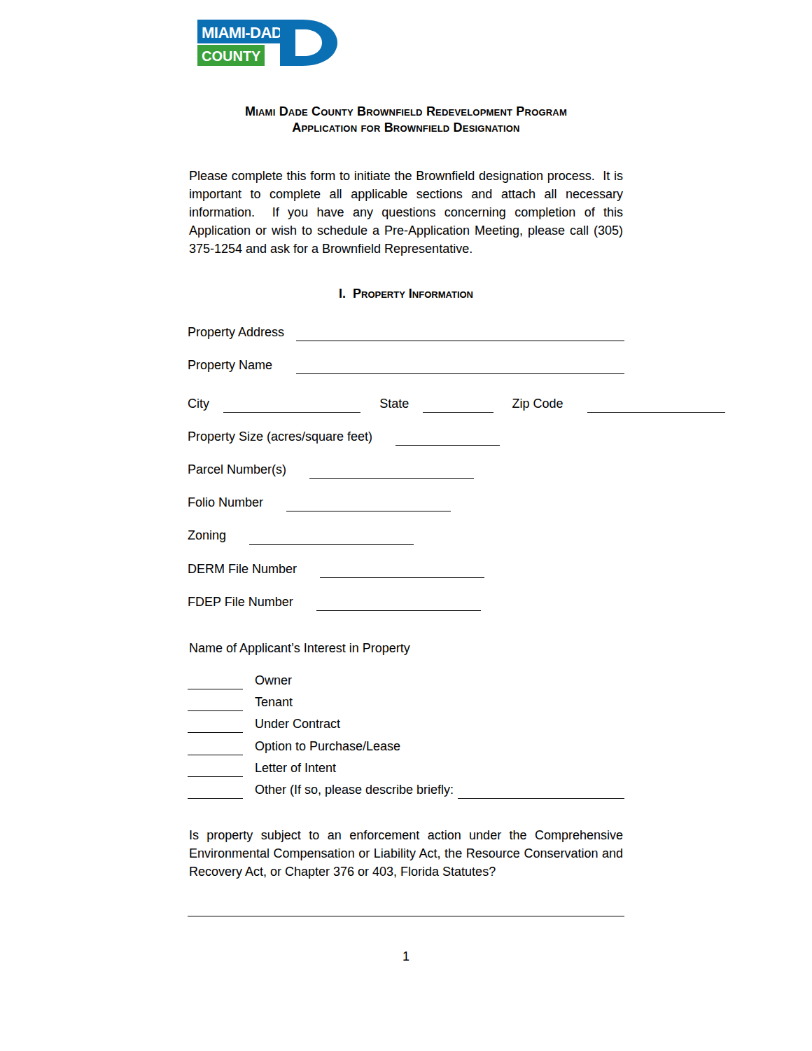MIAMI-DADE COUNTY
Miami Dade County Brownfield Redevelopment Program
Application for Brownfield Designation
Please complete this form to initiate the Brownfield designation process. It is important to complete all applicable sections and attach all necessary information. If you have any questions concerning completion of this Application or wish to schedule a Pre-Application Meeting, please call (305) 375-1254 and ask for a Brownfield Representative.
I. Property Information
Property Address
Property Name
City State Zip Code
Property Size (acres/square feet)
Parcel Number(s)
Folio Number
Zoning
DERM File Number
FDEP File Number
Name of Applicant’s Interest in Property
Owner
Tenant
Under Contract
Option to Purchase/Lease
Letter of Intent
Other (If so, please describe briefly:
Is property subject to an enforcement action under the Comprehensive Environmental Compensation or Liability Act, the Resource Conservation and Recovery Act, or Chapter 376 or 403, Florida Statutes?
1